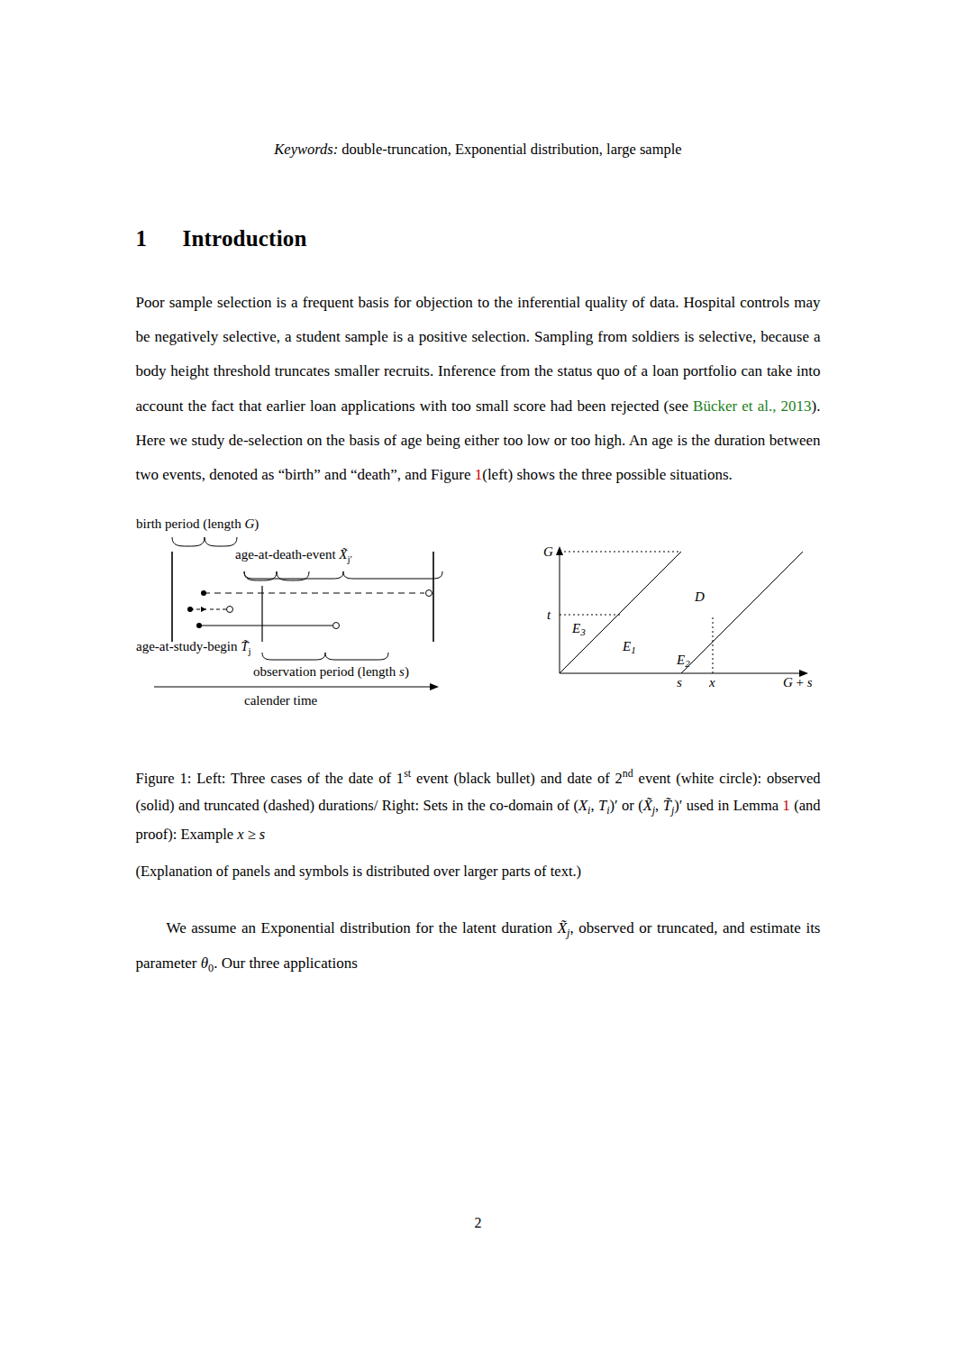Keywords: double-truncation, Exponential distribution, large sample
1 Introduction
Poor sample selection is a frequent basis for objection to the inferential quality of data. Hospital controls may be negatively selective, a student sample is a positive selection. Sampling from soldiers is selective, because a body height threshold truncates smaller recruits. Inference from the status quo of a loan portfolio can take into account the fact that earlier loan applications with too small score had been rejected (see Bücker et al., 2013). Here we study de-selection on the basis of age being either too low or too high. An age is the duration between two events, denoted as “birth” and “death”, and Figure 1(left) shows the three possible situations.
birth period (length G) age-at-death-event X̃j′ age-at-study-begin T̃j observation period (length s) calender time G t s x G + s D E3 E1 E2
Figure 1: Left: Three cases of the date of 1st event (black bullet) and date of 2nd event (white circle): observed (solid) and truncated (dashed) durations/ Right: Sets in the co-domain of (Xi, Ti)′ or (X̃j, T̃j)′ used in Lemma 1 (and proof): Example x ≥ s
(Explanation of panels and symbols is distributed over larger parts of text.)
We assume an Exponential distribution for the latent duration X̃j, observed or truncated, and estimate its parameter θ0. Our three applications
2